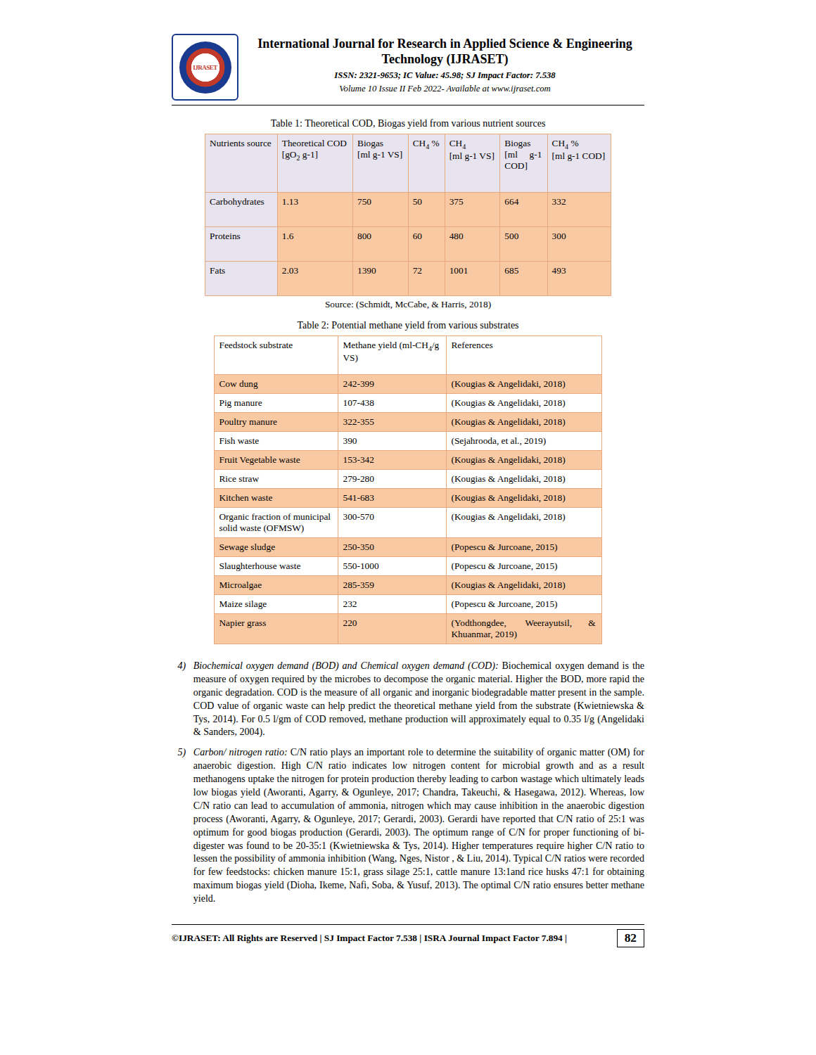IJRASET
International Journal for Research in Applied Science & Engineering Technology (IJRASET)
ISSN: 2321-9653; IC Value: 45.98; SJ Impact Factor: 7.538
Volume 10 Issue II Feb 2022- Available at www.ijraset.com
Table 1: Theoretical COD, Biogas yield from various nutrient sources
| Nutrients source | Theoretical COD [gO 2 g-1] | Biogas [ml g-1 VS] | CH 4 % | CH 4 [ml g-1 VS] | Biogas [ml g-1 COD] | CH 4 % [ml g-1 COD] |
| --- | --- | --- | --- | --- | --- | --- |
| Carbohydrates | 1.13 | 750 | 50 | 375 | 664 | 332 |
| Proteins | 1.6 | 800 | 60 | 480 | 500 | 300 |
| Fats | 2.03 | 1390 | 72 | 1001 | 685 | 493 |
Source: (Schmidt, McCabe, & Harris, 2018)
Table 2: Potential methane yield from various substrates
| Feedstock substrate | Methane yield (ml-CH 4 /g VS) | References |
| --- | --- | --- |
| Cow dung | 242-399 | (Kougias & Angelidaki, 2018) |
| Pig manure | 107-438 | (Kougias & Angelidaki, 2018) |
| Poultry manure | 322-355 | (Kougias & Angelidaki, 2018) |
| Fish waste | 390 | (Sejahrooda, et al., 2019) |
| Fruit Vegetable waste | 153-342 | (Kougias & Angelidaki, 2018) |
| Rice straw | 279-280 | (Kougias & Angelidaki, 2018) |
| Kitchen waste | 541-683 | (Kougias & Angelidaki, 2018) |
| Organic fraction of municipal solid waste (OFMSW) | 300-570 | (Kougias & Angelidaki, 2018) |
| Sewage sludge | 250-350 | (Popescu & Jurcoane, 2015) |
| Slaughterhouse waste | 550-1000 | (Popescu & Jurcoane, 2015) |
| Microalgae | 285-359 | (Kougias & Angelidaki, 2018) |
| Maize silage | 232 | (Popescu & Jurcoane, 2015) |
| Napier grass | 220 | (Yodthongdee, Weerayutsil, & Khuanmar, 2019) |
4) Biochemical oxygen demand (BOD) and Chemical oxygen demand (COD): Biochemical oxygen demand is the measure of oxygen required by the microbes to decompose the organic material. Higher the BOD, more rapid the organic degradation. COD is the measure of all organic and inorganic biodegradable matter present in the sample. COD value of organic waste can help predict the theoretical methane yield from the substrate (Kwietniewska & Tys, 2014). For 0.5 l/gm of COD removed, methane production will approximately equal to 0.35 l/g (Angelidaki & Sanders, 2004).
5) Carbon/ nitrogen ratio: C/N ratio plays an important role to determine the suitability of organic matter (OM) for anaerobic digestion. High C/N ratio indicates low nitrogen content for microbial growth and as a result methanogens uptake the nitrogen for protein production thereby leading to carbon wastage which ultimately leads low biogas yield (Aworanti, Agarry, & Ogunleye, 2017; Chandra, Takeuchi, & Hasegawa, 2012). Whereas, low C/N ratio can lead to accumulation of ammonia, nitrogen which may cause inhibition in the anaerobic digestion process (Aworanti, Agarry, & Ogunleye, 2017; Gerardi, 2003). Gerardi have reported that C/N ratio of 25:1 was optimum for good biogas production (Gerardi, 2003). The optimum range of C/N for proper functioning of bi-digester was found to be 20-35:1 (Kwietniewska & Tys, 2014). Higher temperatures require higher C/N ratio to lessen the possibility of ammonia inhibition (Wang, Nges, Nistor , & Liu, 2014). Typical C/N ratios were recorded for few feedstocks: chicken manure 15:1, grass silage 25:1, cattle manure 13:1and rice husks 47:1 for obtaining maximum biogas yield (Dioha, Ikeme, Nafi, Soba, & Yusuf, 2013). The optimal C/N ratio ensures better methane yield.
©IJRASET: All Rights are Reserved | SJ Impact Factor 7.538 | ISRA Journal Impact Factor 7.894 | 82